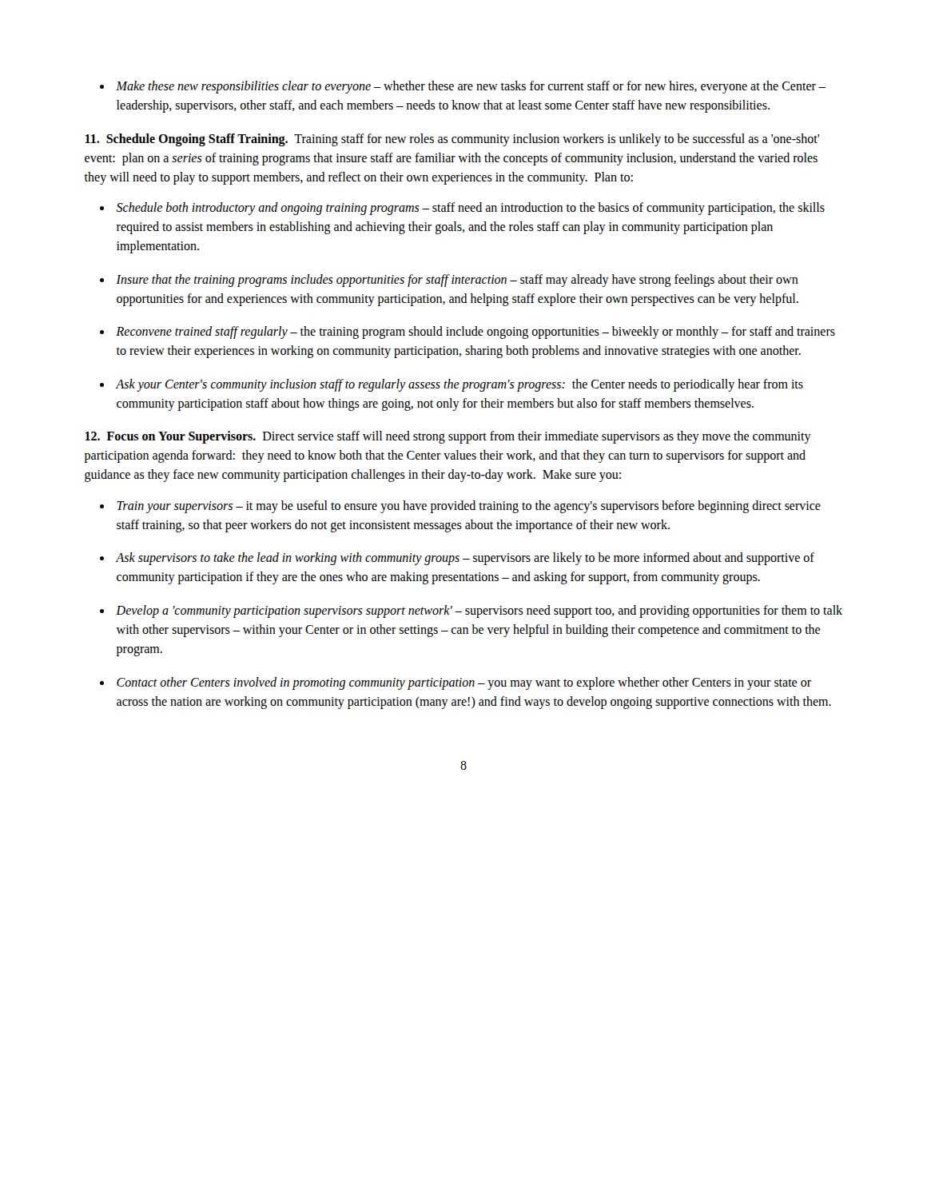Make these new responsibilities clear to everyone – whether these are new tasks for current staff or for new hires, everyone at the Center – leadership, supervisors, other staff, and each members – needs to know that at least some Center staff have new responsibilities.
11. Schedule Ongoing Staff Training. Training staff for new roles as community inclusion workers is unlikely to be successful as a 'one-shot' event: plan on a series of training programs that insure staff are familiar with the concepts of community inclusion, understand the varied roles they will need to play to support members, and reflect on their own experiences in the community. Plan to:
Schedule both introductory and ongoing training programs – staff need an introduction to the basics of community participation, the skills required to assist members in establishing and achieving their goals, and the roles staff can play in community participation plan implementation.
Insure that the training programs includes opportunities for staff interaction – staff may already have strong feelings about their own opportunities for and experiences with community participation, and helping staff explore their own perspectives can be very helpful.
Reconvene trained staff regularly – the training program should include ongoing opportunities – biweekly or monthly – for staff and trainers to review their experiences in working on community participation, sharing both problems and innovative strategies with one another.
Ask your Center's community inclusion staff to regularly assess the program's progress: the Center needs to periodically hear from its community participation staff about how things are going, not only for their members but also for staff members themselves.
12. Focus on Your Supervisors. Direct service staff will need strong support from their immediate supervisors as they move the community participation agenda forward: they need to know both that the Center values their work, and that they can turn to supervisors for support and guidance as they face new community participation challenges in their day-to-day work. Make sure you:
Train your supervisors – it may be useful to ensure you have provided training to the agency's supervisors before beginning direct service staff training, so that peer workers do not get inconsistent messages about the importance of their new work.
Ask supervisors to take the lead in working with community groups – supervisors are likely to be more informed about and supportive of community participation if they are the ones who are making presentations – and asking for support, from community groups.
Develop a 'community participation supervisors support network' – supervisors need support too, and providing opportunities for them to talk with other supervisors – within your Center or in other settings – can be very helpful in building their competence and commitment to the program.
Contact other Centers involved in promoting community participation – you may want to explore whether other Centers in your state or across the nation are working on community participation (many are!) and find ways to develop ongoing supportive connections with them.
8